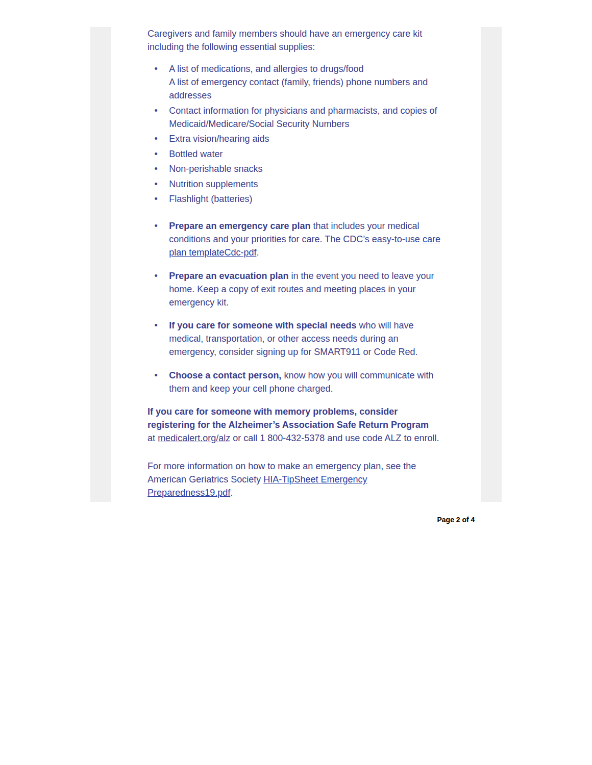Caregivers and family members should have an emergency care kit including the following essential supplies:
A list of medications, and allergies to drugs/foodA list of emergency contact (family, friends) phone numbers and addresses
Contact information for physicians and pharmacists, and copies of Medicaid/Medicare/Social Security Numbers
Extra vision/hearing aids
Bottled water
Non-perishable snacks
Nutrition supplements
Flashlight (batteries)
Prepare an emergency care plan that includes your medical conditions and your priorities for care. The CDC’s easy-to-use care plan templateCdc-pdf.
Prepare an evacuation plan in the event you need to leave your home. Keep a copy of exit routes and meeting places in your emergency kit.
If you care for someone with special needs who will have medical, transportation, or other access needs during an emergency, consider signing up for SMART911 or Code Red.
Choose a contact person, know how you will communicate with them and keep your cell phone charged.
If you care for someone with memory problems, consider registering for the Alzheimer’s Association Safe Return Program
at medicalert.org/alz or call 1 800-432-5378 and use code ALZ to enroll.
For more information on how to make an emergency plan, see the American Geriatrics Society HIA-TipSheet Emergency Preparedness19.pdf.
Page 2 of 4